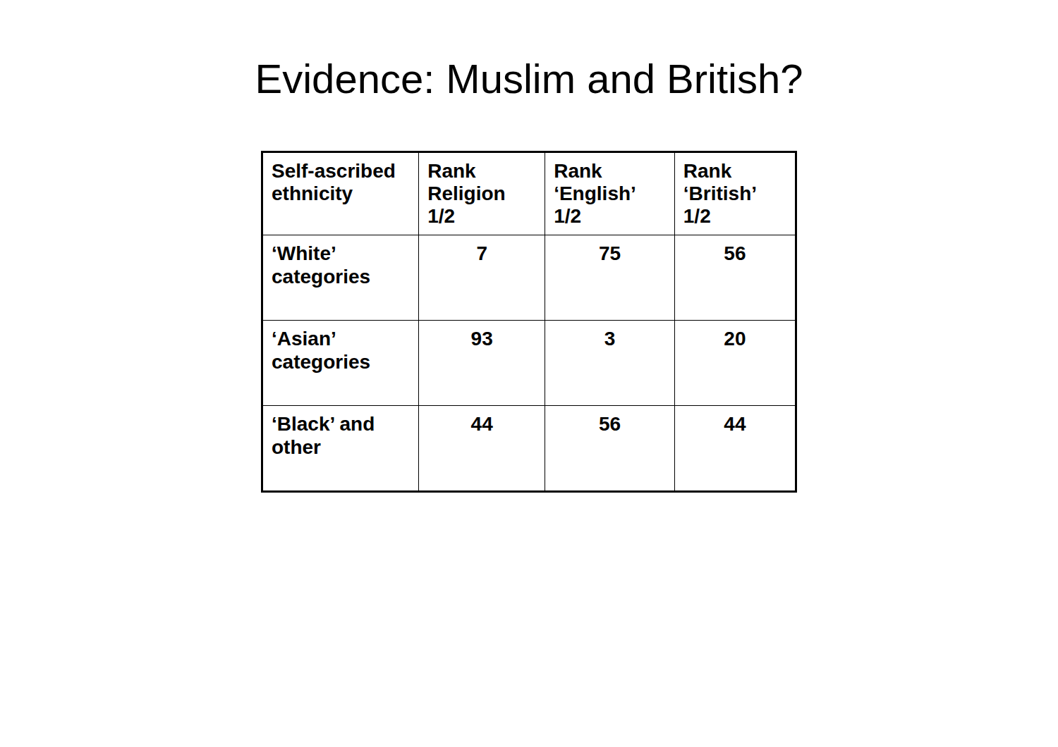Evidence: Muslim and British?
| Self-ascribed ethnicity | Rank Religion 1/2 | Rank ‘English’ 1/2 | Rank ‘British’ 1/2 |
| --- | --- | --- | --- |
| ‘White’ categories | 7 | 75 | 56 |
| ‘Asian’ categories | 93 | 3 | 20 |
| ‘Black’ and other | 44 | 56 | 44 |